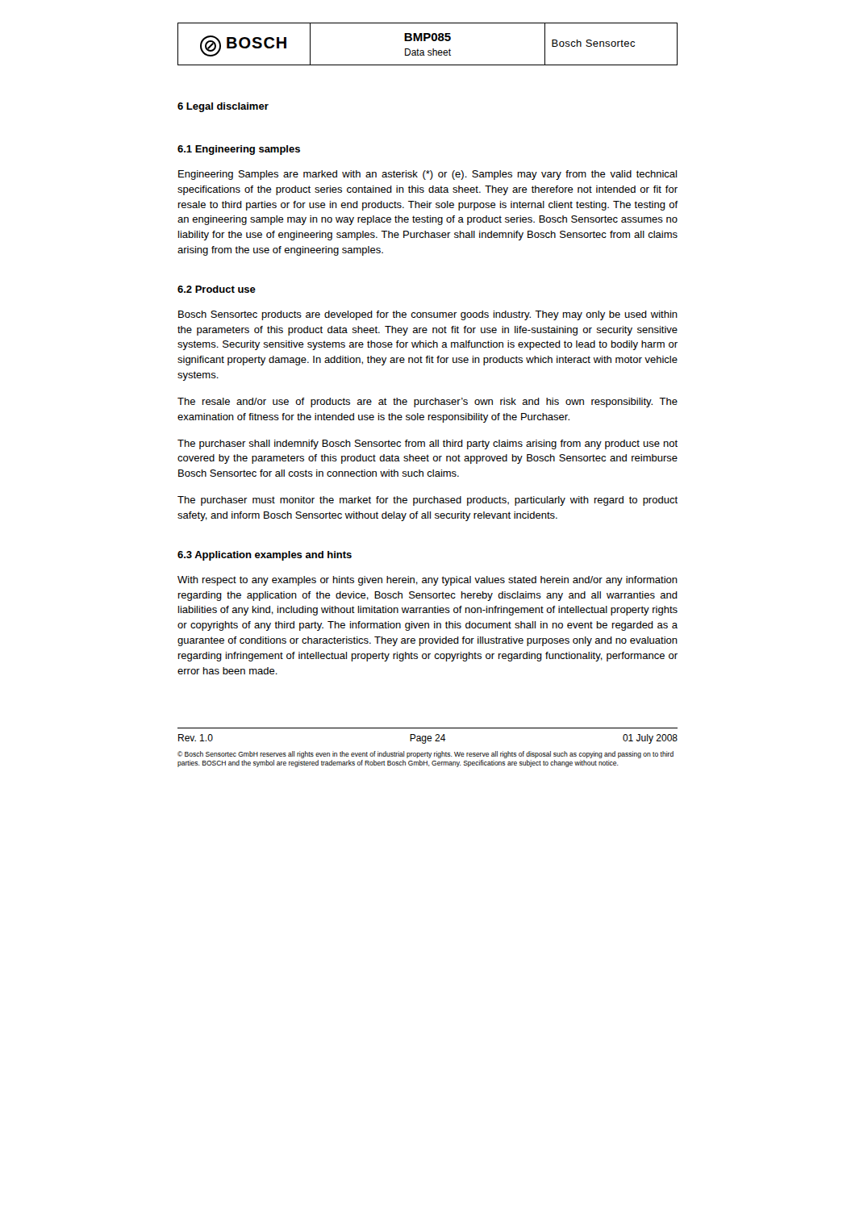| BOSCH | BMP085 Data sheet | Bosch Sensortec |
6 Legal disclaimer
6.1 Engineering samples
Engineering Samples are marked with an asterisk (*) or (e). Samples may vary from the valid technical specifications of the product series contained in this data sheet. They are therefore not intended or fit for resale to third parties or for use in end products. Their sole purpose is internal client testing. The testing of an engineering sample may in no way replace the testing of a product series. Bosch Sensortec assumes no liability for the use of engineering samples. The Purchaser shall indemnify Bosch Sensortec from all claims arising from the use of engineering samples.
6.2 Product use
Bosch Sensortec products are developed for the consumer goods industry. They may only be used within the parameters of this product data sheet. They are not fit for use in life-sustaining or security sensitive systems. Security sensitive systems are those for which a malfunction is expected to lead to bodily harm or significant property damage. In addition, they are not fit for use in products which interact with motor vehicle systems.
The resale and/or use of products are at the purchaser’s own risk and his own responsibility. The examination of fitness for the intended use is the sole responsibility of the Purchaser.
The purchaser shall indemnify Bosch Sensortec from all third party claims arising from any product use not covered by the parameters of this product data sheet or not approved by Bosch Sensortec and reimburse Bosch Sensortec for all costs in connection with such claims.
The purchaser must monitor the market for the purchased products, particularly with regard to product safety, and inform Bosch Sensortec without delay of all security relevant incidents.
6.3 Application examples and hints
With respect to any examples or hints given herein, any typical values stated herein and/or any information regarding the application of the device, Bosch Sensortec hereby disclaims any and all warranties and liabilities of any kind, including without limitation warranties of non-infringement of intellectual property rights or copyrights of any third party. The information given in this document shall in no event be regarded as a guarantee of conditions or characteristics. They are provided for illustrative purposes only and no evaluation regarding infringement of intellectual property rights or copyrights or regarding functionality, performance or error has been made.
| Rev. 1.0 | Page 24 | 01 July 2008 |
© Bosch Sensortec GmbH reserves all rights even in the event of industrial property rights. We reserve all rights of disposal such as copying and passing on to third parties. BOSCH and the symbol are registered trademarks of Robert Bosch GmbH, Germany. Specifications are subject to change without notice.